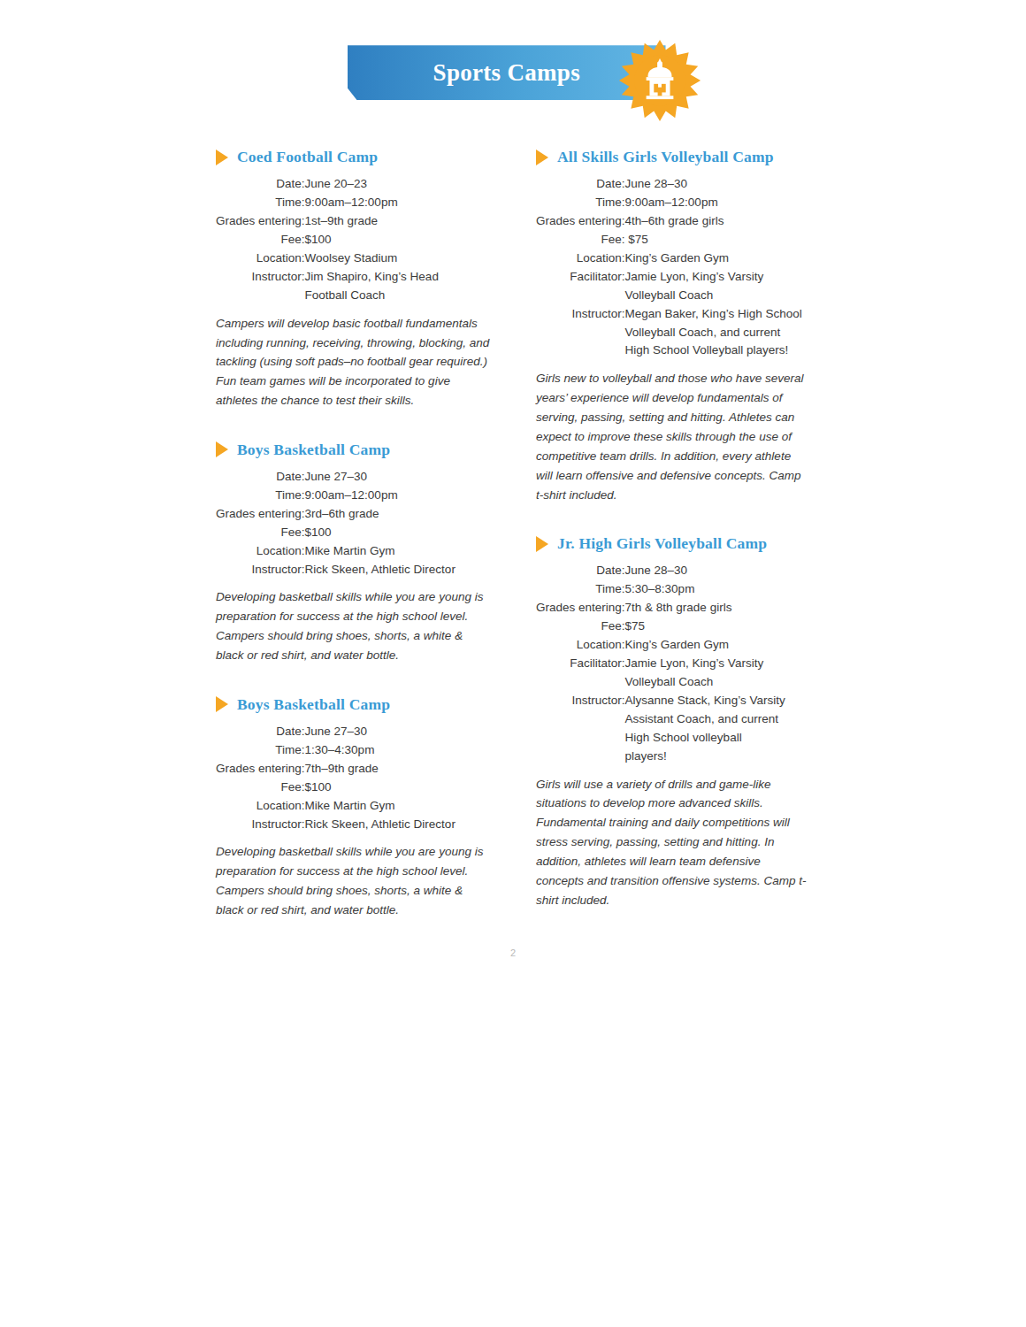Sports Camps
Coed Football Camp
| Date: | June 20–23 |
| Time: | 9:00am–12:00pm |
| Grades entering: | 1st–9th grade |
| Fee: | $100 |
| Location: | Woolsey Stadium |
| Instructor: | Jim Shapiro, King’s Head Football Coach |
Campers will develop basic football fundamentals including running, receiving, throwing, blocking, and tackling (using soft pads–no football gear required.) Fun team games will be incorporated to give athletes the chance to test their skills.
Boys Basketball Camp
| Date: | June 27–30 |
| Time: | 9:00am–12:00pm |
| Grades entering: | 3rd–6th grade |
| Fee: | $100 |
| Location: | Mike Martin Gym |
| Instructor: | Rick Skeen, Athletic Director |
Developing basketball skills while you are young is preparation for success at the high school level. Campers should bring shoes, shorts, a white & black or red shirt, and water bottle.
Boys Basketball Camp
| Date: | June 27–30 |
| Time: | 1:30–4:30pm |
| Grades entering: | 7th–9th grade |
| Fee: | $100 |
| Location: | Mike Martin Gym |
| Instructor: | Rick Skeen, Athletic Director |
Developing basketball skills while you are young is preparation for success at the high school level. Campers should bring shoes, shorts, a white & black or red shirt, and water bottle.
All Skills Girls Volleyball Camp
| Date: | June 28–30 |
| Time: | 9:00am–12:00pm |
| Grades entering: | 4th–6th grade girls |
| Fee: | $75 |
| Location: | King’s Garden Gym |
| Facilitator: | Jamie Lyon, King’s Varsity Volleyball Coach |
| Instructor: | Megan Baker, King’s High School Volleyball Coach, and current High School Volleyball players! |
Girls new to volleyball and those who have several years’ experience will develop fundamentals of serving, passing, setting and hitting. Athletes can expect to improve these skills through the use of competitive team drills. In addition, every athlete will learn offensive and defensive concepts. Camp t-shirt included.
Jr. High Girls Volleyball Camp
| Date: | June 28–30 |
| Time: | 5:30–8:30pm |
| Grades entering: | 7th & 8th grade girls |
| Fee: | $75 |
| Location: | King’s Garden Gym |
| Facilitator: | Jamie Lyon, King’s Varsity Volleyball Coach |
| Instructor: | Alysanne Stack, King’s Varsity Assistant Coach, and current High School volleyball players! |
Girls will use a variety of drills and game-like situations to develop more advanced skills. Fundamental training and daily competitions will stress serving, passing, setting and hitting. In addition, athletes will learn team defensive concepts and transition offensive systems. Camp t-shirt included.
2